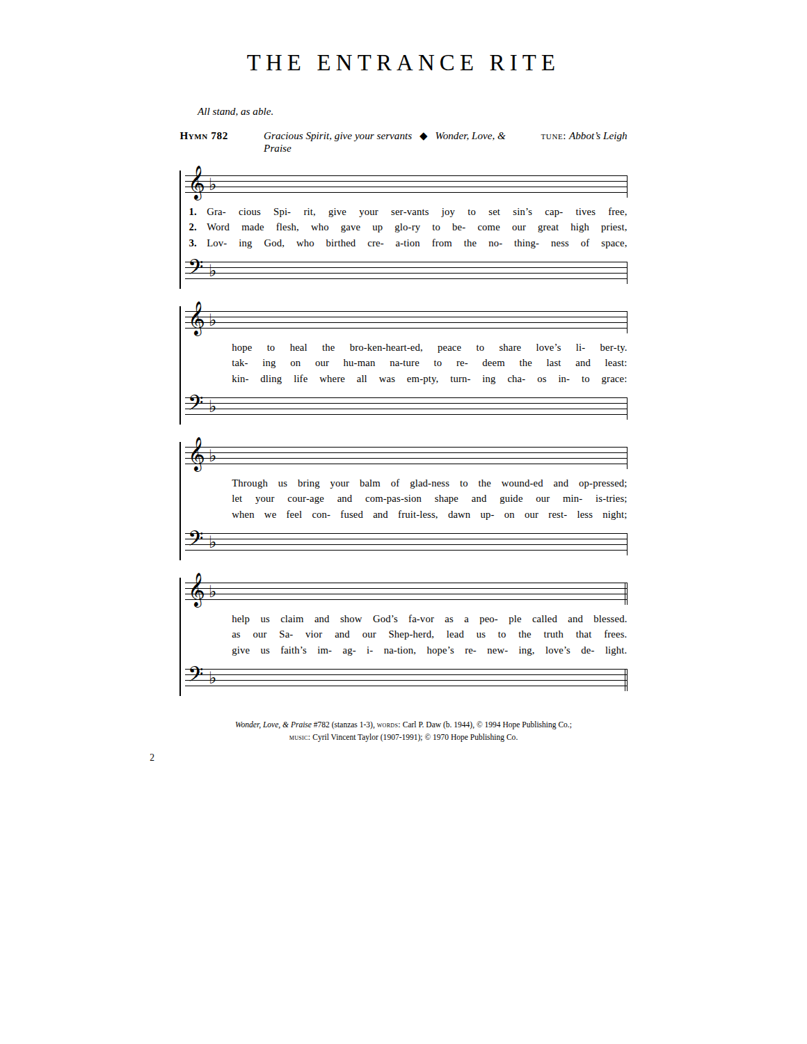The Entrance Rite
All stand, as able.
Hymn 782
Gracious Spirit, give your servants ◆ Wonder, Love, & Praise
tune: Abbot’s Leigh
𝄞 ♭
1. Gra‑cious Spi‑rit, give your ser‑vants joy to set sin’s cap‑tives free,
2. Word made flesh, who gave up glo‑ry to be‑come our great high priest,
3. Lov‑ing God, who birthed cre‑a‑tion from the no‑thing‑ness of space,
𝄢 ♭
𝄞 ♭
hope to heal the bro‑ken‑heart‑ed, peace to share love’s li‑ber‑ty.
tak‑ing on our hu‑man na‑ture to re‑deem the last and least:
kin‑dling life where all was em‑pty, turn‑ing cha‑os in‑to grace:
𝄢 ♭
𝄞 ♭
Through us bring your balm of glad‑ness to the wound‑ed and op‑pressed;
let your cour‑age and com‑pas‑sion shape and guide our min‑is‑tries;
when we feel con‑fused and fruit‑less, dawn up‑on our rest‑less night;
𝄢 ♭
𝄞 ♭
help us claim and show God’s fa‑vor as apeo‑ple called and blessed.
as our Sa‑vior and our Shep‑herd, lead us to the truth that frees.
give us faith’s im‑ag‑ i‑na‑tion, hope’s re‑new‑ing, love’s de‑light.
𝄢 ♭
Wonder, Love, & Praise #782 (stanzas 1-3), words: Carl P. Daw (b. 1944), © 1994 Hope Publishing Co.;
music: Cyril Vincent Taylor (1907-1991); © 1970 Hope Publishing Co.
2